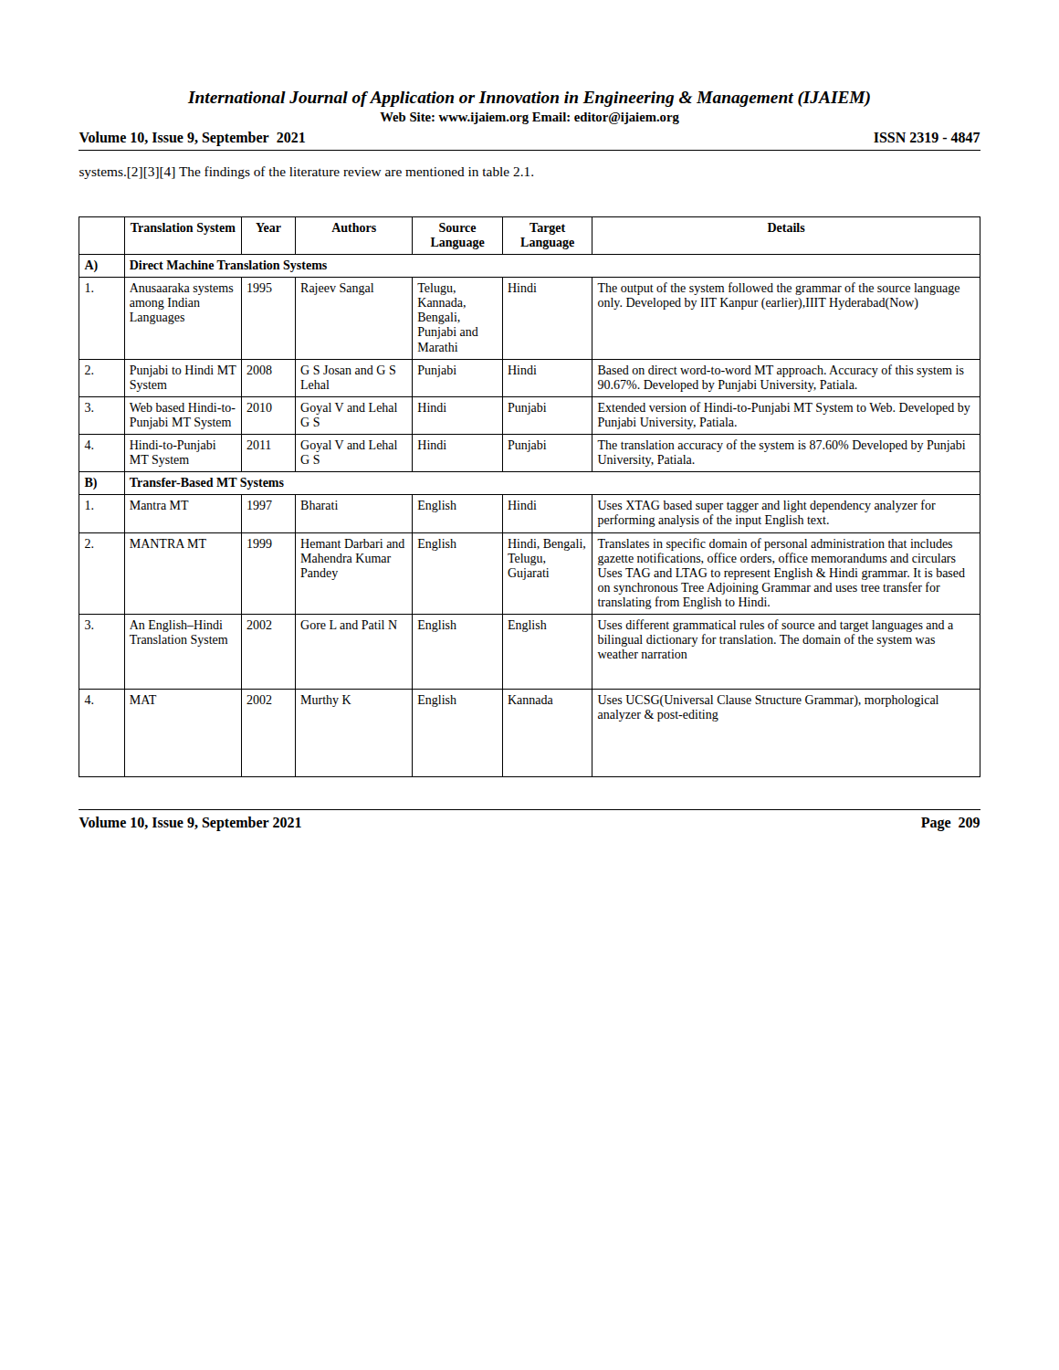International Journal of Application or Innovation in Engineering & Management (IJAIEM)
Web Site: www.ijaiem.org Email: editor@ijaiem.org
Volume 10, Issue 9, September 2021 ISSN 2319 - 4847
systems.[2][3][4] The findings of the literature review are mentioned in table 2.1.
| | Translation System | Year | Authors | Source Language | Target Language | Details |
| --- | --- | --- | --- | --- | --- | --- |
| A) | Direct Machine Translation Systems |
| 1. | Anusaaraka systems among Indian Languages | 1995 | Rajeev Sangal | Telugu, Kannada, Bengali, Punjabi and Marathi | Hindi | The output of the system followed the grammar of the source language only. Developed by IIT Kanpur (earlier),IIIT Hyderabad(Now) |
| 2. | Punjabi to Hindi MT System | 2008 | G S Josan and G S Lehal | Punjabi | Hindi | Based on direct word-to-word MT approach. Accuracy of this system is 90.67%. Developed by Punjabi University, Patiala. |
| 3. | Web based Hindi-to-Punjabi MT System | 2010 | Goyal V and Lehal G S | Hindi | Punjabi | Extended version of Hindi-to-Punjabi MT System to Web. Developed by Punjabi University, Patiala. |
| 4. | Hindi-to-Punjabi MT System | 2011 | Goyal V and Lehal G S | Hindi | Punjabi | The translation accuracy of the system is 87.60% Developed by Punjabi University, Patiala. |
| B) | Transfer-Based MT Systems |
| 1. | Mantra MT | 1997 | Bharati | English | Hindi | Uses XTAG based super tagger and light dependency analyzer for performing analysis of the input English text. |
| 2. | MANTRA MT | 1999 | Hemant Darbari and Mahendra Kumar Pandey | English | Hindi, Bengali, Telugu, Gujarati | Translates in specific domain of personal administration that includes gazette notifications, office orders, office memorandums and circulars Uses TAG and LTAG to represent English & Hindi grammar. It is based on synchronous Tree Adjoining Grammar and uses tree transfer for translating from English to Hindi. |
| 3. | An English–Hindi Translation System | 2002 | Gore L and Patil N | English | English | Uses different grammatical rules of source and target languages and a bilingual dictionary for translation. The domain of the system was weather narration |
| 4. | MAT | 2002 | Murthy K | English | Kannada | Uses UCSG(Universal Clause Structure Grammar), morphological analyzer & post-editing |
Volume 10, Issue 9, September 2021 Page 209